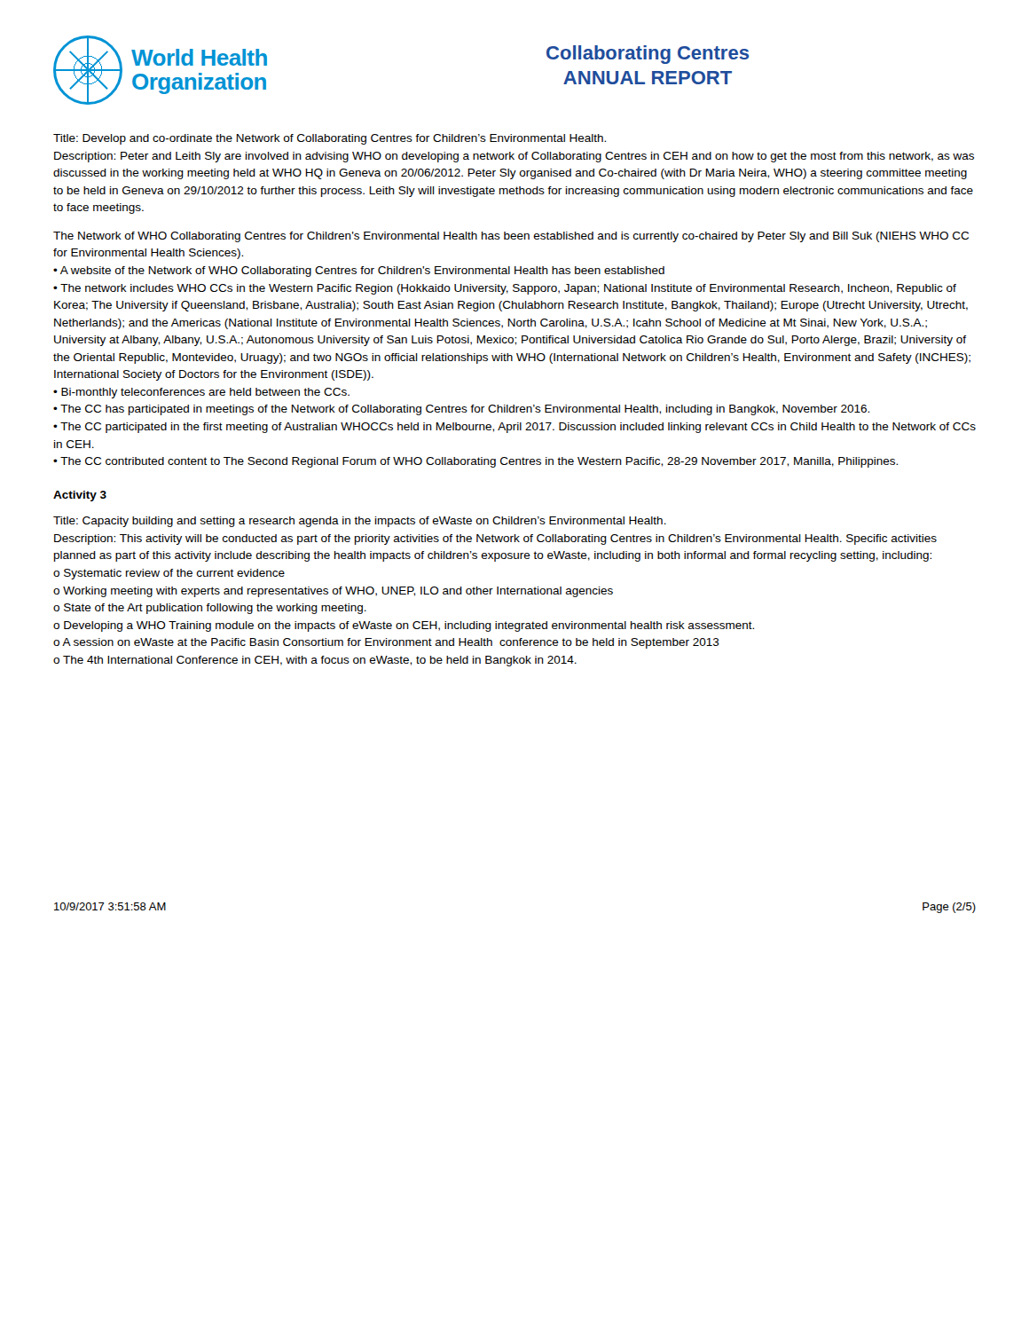World Health
Organization
Collaborating Centres
ANNUAL REPORT
Title: Develop and co-ordinate the Network of Collaborating Centres for Children’s Environmental Health.
Description: Peter and Leith Sly are involved in advising WHO on developing a network of Collaborating Centres in CEH and on how to get the most from this network, as was discussed in the working meeting held at WHO HQ in Geneva on 20/06/2012. Peter Sly organised and Co-chaired (with Dr Maria Neira, WHO) a steering committee meeting to be held in Geneva on 29/10/2012 to further this process. Leith Sly will investigate methods for increasing communication using modern electronic communications and face to face meetings.
The Network of WHO Collaborating Centres for Children's Environmental Health has been established and is currently co-chaired by Peter Sly and Bill Suk (NIEHS WHO CC for Environmental Health Sciences).
• A website of the Network of WHO Collaborating Centres for Children's Environmental Health has been established
• The network includes WHO CCs in the Western Pacific Region (Hokkaido University, Sapporo, Japan; National Institute of Environmental Research, Incheon, Republic of Korea; The University if Queensland, Brisbane, Australia); South East Asian Region (Chulabhorn Research Institute, Bangkok, Thailand); Europe (Utrecht University, Utrecht, Netherlands); and the Americas (National Institute of Environmental Health Sciences, North Carolina, U.S.A.; Icahn School of Medicine at Mt Sinai, New York, U.S.A.; University at Albany, Albany, U.S.A.; Autonomous University of San Luis Potosi, Mexico; Pontifical Universidad Catolica Rio Grande do Sul, Porto Alerge, Brazil; University of the Oriental Republic, Montevideo, Uruagy); and two NGOs in official relationships with WHO (International Network on Children’s Health, Environment and Safety (INCHES); International Society of Doctors for the Environment (ISDE)).
• Bi-monthly teleconferences are held between the CCs.
• The CC has participated in meetings of the Network of Collaborating Centres for Children’s Environmental Health, including in Bangkok, November 2016.
• The CC participated in the first meeting of Australian WHOCCs held in Melbourne, April 2017. Discussion included linking relevant CCs in Child Health to the Network of CCs in CEH.
• The CC contributed content to The Second Regional Forum of WHO Collaborating Centres in the Western Pacific, 28-29 November 2017, Manilla, Philippines.
Activity 3
Title: Capacity building and setting a research agenda in the impacts of eWaste on Children’s Environmental Health.
Description: This activity will be conducted as part of the priority activities of the Network of Collaborating Centres in Children’s Environmental Health. Specific activities planned as part of this activity include describing the health impacts of children’s exposure to eWaste, including in both informal and formal recycling setting, including:
o Systematic review of the current evidence
o Working meeting with experts and representatives of WHO, UNEP, ILO and other International agencies
o State of the Art publication following the working meeting.
o Developing a WHO Training module on the impacts of eWaste on CEH, including integrated environmental health risk assessment.
o A session on eWaste at the Pacific Basin Consortium for Environment and Health conference to be held in September 2013
o The 4th International Conference in CEH, with a focus on eWaste, to be held in Bangkok in 2014.
10/9/2017 3:51:58 AM Page (2/5)